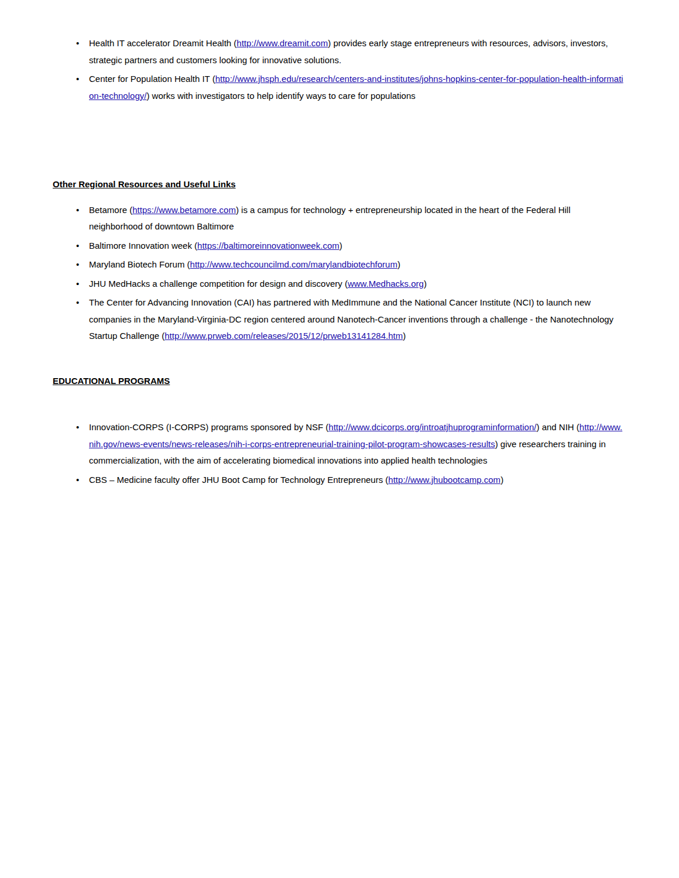Health IT accelerator Dreamit Health (http://www.dreamit.com) provides early stage entrepreneurs with resources, advisors, investors, strategic partners and customers looking for innovative solutions.
Center for Population Health IT (http://www.jhsph.edu/research/centers-and-institutes/johns-hopkins-center-for-population-health-information-technology/) works with investigators to help identify ways to care for populations
Other Regional Resources and Useful Links
Betamore (https://www.betamore.com) is a campus for technology + entrepreneurship located in the heart of the Federal Hill neighborhood of downtown Baltimore
Baltimore Innovation week (https://baltimoreinnovationweek.com)
Maryland Biotech Forum (http://www.techcouncilmd.com/marylandbiotechforum)
JHU MedHacks a challenge competition for design and discovery (www.Medhacks.org)
The Center for Advancing Innovation (CAI) has partnered with MedImmune and the National Cancer Institute (NCI) to launch new companies in the Maryland-Virginia-DC region centered around Nanotech-Cancer inventions through a challenge - the Nanotechnology Startup Challenge (http://www.prweb.com/releases/2015/12/prweb13141284.htm)
EDUCATIONAL PROGRAMS
Innovation-CORPS (I-CORPS) programs sponsored by NSF (http://www.dcicorps.org/introatjhuprograminformation/) and NIH (http://www.nih.gov/news-events/news-releases/nih-i-corps-entrepreneurial-training-pilot-program-showcases-results) give researchers training in commercialization, with the aim of accelerating biomedical innovations into applied health technologies
CBS – Medicine faculty offer JHU Boot Camp for Technology Entrepreneurs (http://www.jhubootcamp.com)